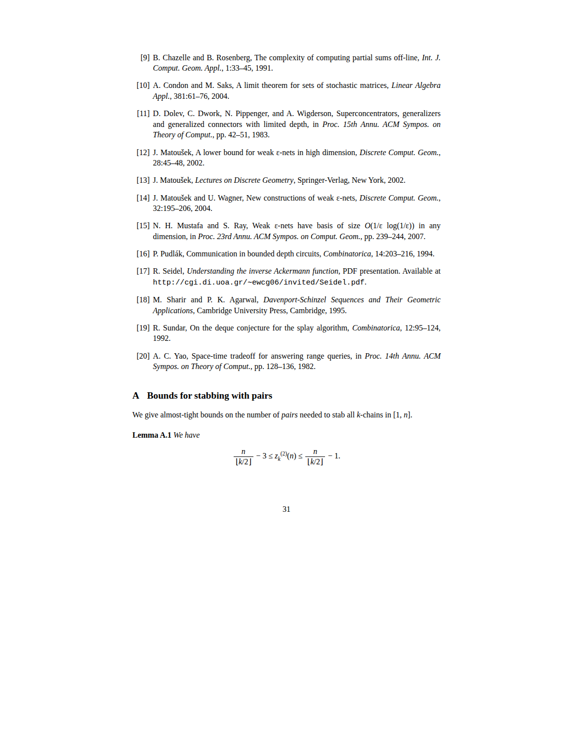[9] B. Chazelle and B. Rosenberg, The complexity of computing partial sums off-line, Int. J. Comput. Geom. Appl., 1:33–45, 1991.
[10] A. Condon and M. Saks, A limit theorem for sets of stochastic matrices, Linear Algebra Appl., 381:61–76, 2004.
[11] D. Dolev, C. Dwork, N. Pippenger, and A. Wigderson, Superconcentrators, generalizers and generalized connectors with limited depth, in Proc. 15th Annu. ACM Sympos. on Theory of Comput., pp. 42–51, 1983.
[12] J. Matoušek, A lower bound for weak ε-nets in high dimension, Discrete Comput. Geom., 28:45–48, 2002.
[13] J. Matoušek, Lectures on Discrete Geometry, Springer-Verlag, New York, 2002.
[14] J. Matoušek and U. Wagner, New constructions of weak ε-nets, Discrete Comput. Geom., 32:195–206, 2004.
[15] N. H. Mustafa and S. Ray, Weak ε-nets have basis of size O(1/ε log(1/ε)) in any dimension, in Proc. 23rd Annu. ACM Sympos. on Comput. Geom., pp. 239–244, 2007.
[16] P. Pudlák, Communication in bounded depth circuits, Combinatorica, 14:203–216, 1994.
[17] R. Seidel, Understanding the inverse Ackermann function, PDF presentation. Available at http://cgi.di.uoa.gr/∼ewcg06/invited/Seidel.pdf.
[18] M. Sharir and P. K. Agarwal, Davenport-Schinzel Sequences and Their Geometric Applications, Cambridge University Press, Cambridge, 1995.
[19] R. Sundar, On the deque conjecture for the splay algorithm, Combinatorica, 12:95–124, 1992.
[20] A. C. Yao, Space-time tradeoff for answering range queries, in Proc. 14th Annu. ACM Sympos. on Theory of Comput., pp. 128–136, 1982.
ABounds for stabbing with pairs
We give almost-tight bounds on the number of pairs needed to stab all k-chains in [1, n].
Lemma A.1 We have
n⌊k/2⌋ − 3 ≤ zk(2)(n) ≤ n⌊k/2⌋ − 1.
31